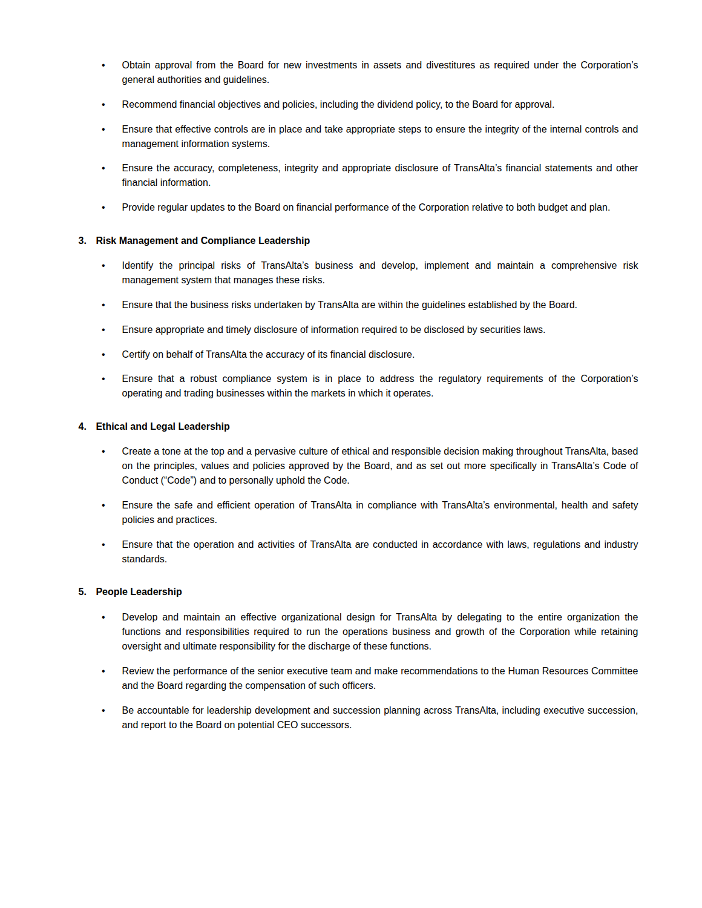Obtain approval from the Board for new investments in assets and divestitures as required under the Corporation’s general authorities and guidelines.
Recommend financial objectives and policies, including the dividend policy, to the Board for approval.
Ensure that effective controls are in place and take appropriate steps to ensure the integrity of the internal controls and management information systems.
Ensure the accuracy, completeness, integrity and appropriate disclosure of TransAlta’s financial statements and other financial information.
Provide regular updates to the Board on financial performance of the Corporation relative to both budget and plan.
3. Risk Management and Compliance Leadership
Identify the principal risks of TransAlta’s business and develop, implement and maintain a comprehensive risk management system that manages these risks.
Ensure that the business risks undertaken by TransAlta are within the guidelines established by the Board.
Ensure appropriate and timely disclosure of information required to be disclosed by securities laws.
Certify on behalf of TransAlta the accuracy of its financial disclosure.
Ensure that a robust compliance system is in place to address the regulatory requirements of the Corporation’s operating and trading businesses within the markets in which it operates.
4. Ethical and Legal Leadership
Create a tone at the top and a pervasive culture of ethical and responsible decision making throughout TransAlta, based on the principles, values and policies approved by the Board, and as set out more specifically in TransAlta’s Code of Conduct (“Code”) and to personally uphold the Code.
Ensure the safe and efficient operation of TransAlta in compliance with TransAlta’s environmental, health and safety policies and practices.
Ensure that the operation and activities of TransAlta are conducted in accordance with laws, regulations and industry standards.
5. People Leadership
Develop and maintain an effective organizational design for TransAlta by delegating to the entire organization the functions and responsibilities required to run the operations business and growth of the Corporation while retaining oversight and ultimate responsibility for the discharge of these functions.
Review the performance of the senior executive team and make recommendations to the Human Resources Committee and the Board regarding the compensation of such officers.
Be accountable for leadership development and succession planning across TransAlta, including executive succession, and report to the Board on potential CEO successors.